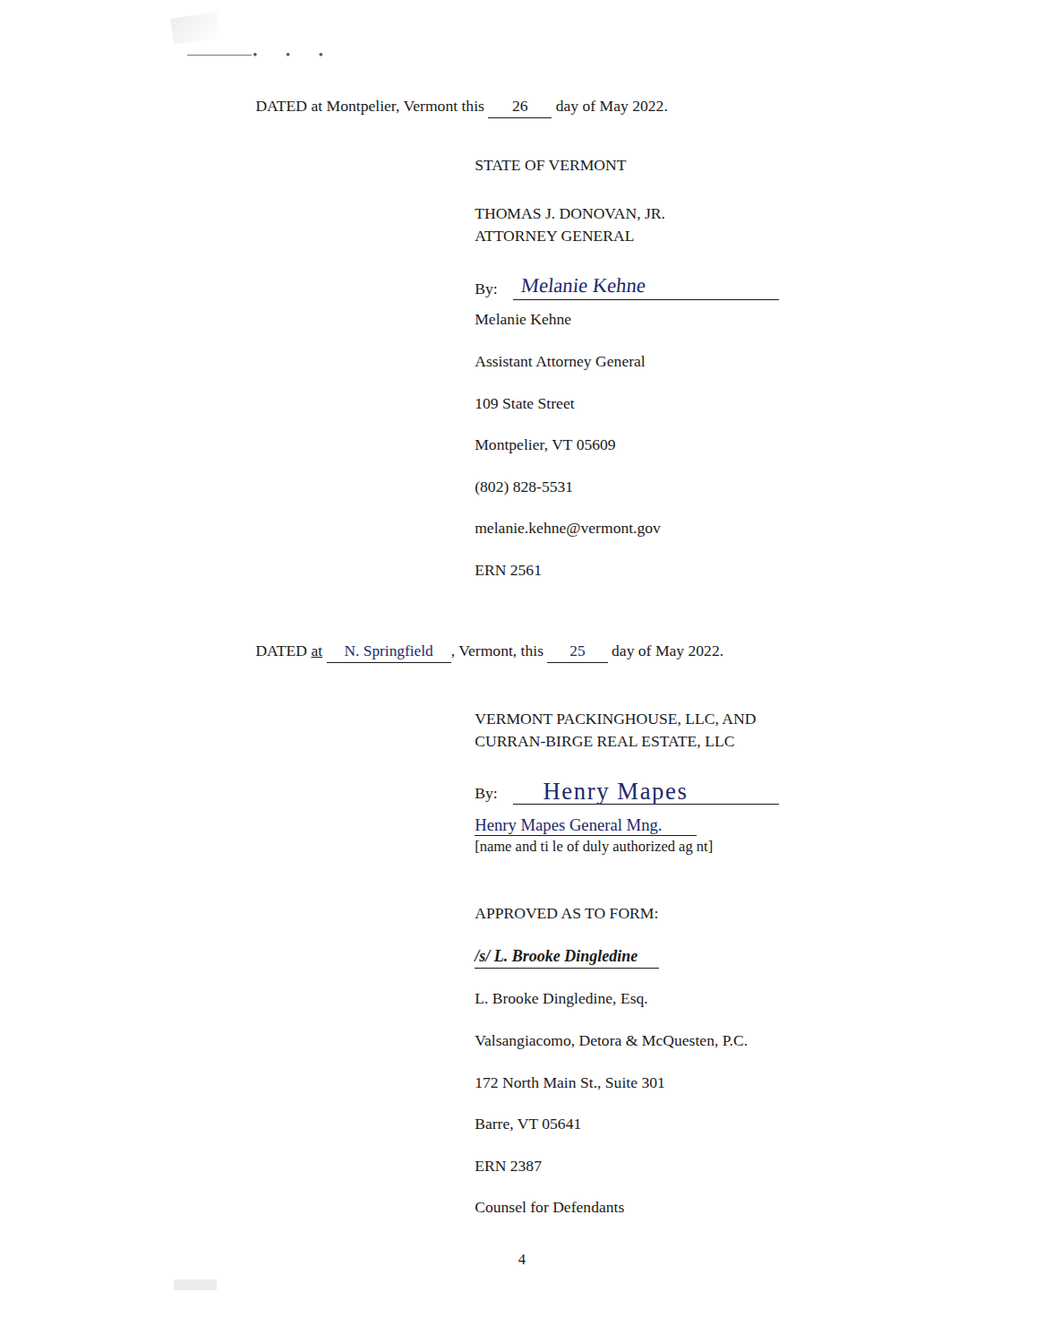• • •
DATED at Montpelier, Vermont this 26 day of May 2022.
STATE OF VERMONT
THOMAS J. DONOVAN, JR.
ATTORNEY GENERAL
By: Melanie Kehne
Melanie Kehne
Assistant Attorney General
109 State Street
Montpelier, VT 05609
(802) 828-5531
melanie.kehne@vermont.gov
ERN 2561
DATED at N. Springfield, Vermont, this 25 day of May 2022.
VERMONT PACKINGHOUSE, LLC, AND
CURRAN-BIRGE REAL ESTATE, LLC
By: Henry Mapes
Henry Mapes General Mng.
[name and ti le of duly authorized ag nt]
APPROVED AS TO FORM:
/s/ L. Brooke Dingledine
L. Brooke Dingledine, Esq.
Valsangiacomo, Detora & McQuesten, P.C.
172 North Main St., Suite 301
Barre, VT 05641
ERN 2387
Counsel for Defendants
4